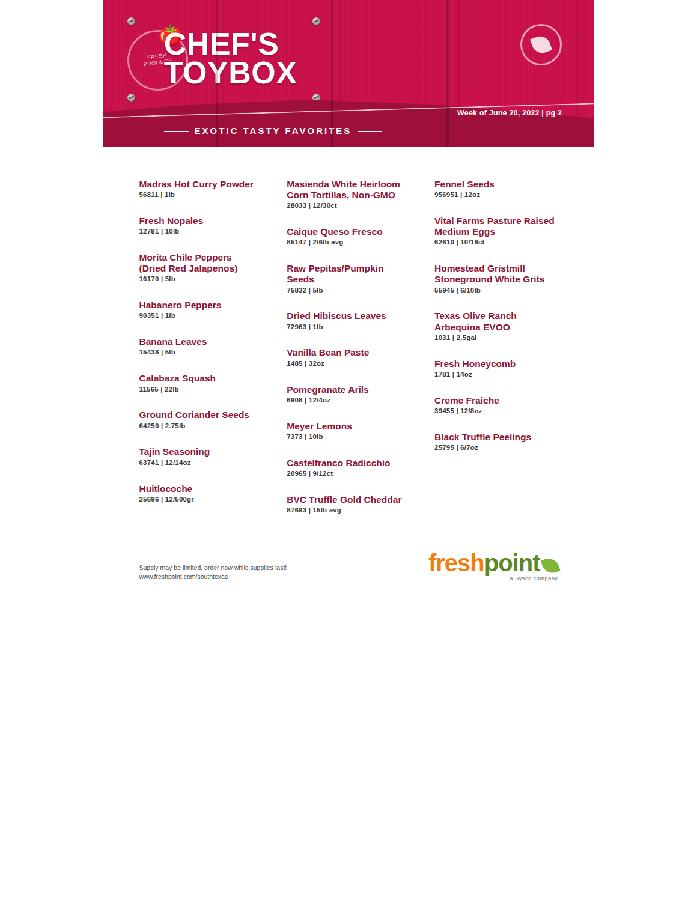FRESH
PRODUCE
🍅
Chef'sToybox
Week of June 20, 2022 | pg 2
Exotic Tasty Favorites
Madras Hot Curry Powder
56811 | 1lb
Fresh Nopales
12781 | 10lb
Morita Chile Peppers
(Dried Red Jalapenos)
16170 | 5lb
Habanero Peppers
90351 | 1lb
Banana Leaves
15438 | 5lb
Calabaza Squash
11565 | 22lb
Ground Coriander Seeds
64250 | 2.75lb
Tajin Seasoning
63741 | 12/14oz
Huitlocoche
25696 | 12/500gr
Masienda White Heirloom Corn Tortillas, Non-GMO
28033 | 12/30ct
Caique Queso Fresco
85147 | 2/6lb avg
Raw Pepitas/Pumpkin Seeds
75832 | 5lb
Dried Hibiscus Leaves
72963 | 1lb
Vanilla Bean Paste
1485 | 32oz
Pomegranate Arils
6908 | 12/4oz
Meyer Lemons
7373 | 10lb
Castelfranco Radicchio
20965 | 9/12ct
BVC Truffle Gold Cheddar
87693 | 15lb avg
Fennel Seeds
956951 | 12oz
Vital Farms Pasture Raised Medium Eggs
62610 | 10/18ct
Homestead Gristmill Stoneground White Grits
55945 | 6/10lb
Texas Olive Ranch Arbequina EVOO
1031 | 2.5gal
Fresh Honeycomb
1781 | 14oz
Creme Fraiche
39455 | 12/8oz
Black Truffle Peelings
25795 | 6/7oz
Supply may be limited, order now while supplies last!
www.freshpoint.com/southtexas
fresh point
a Sysco company